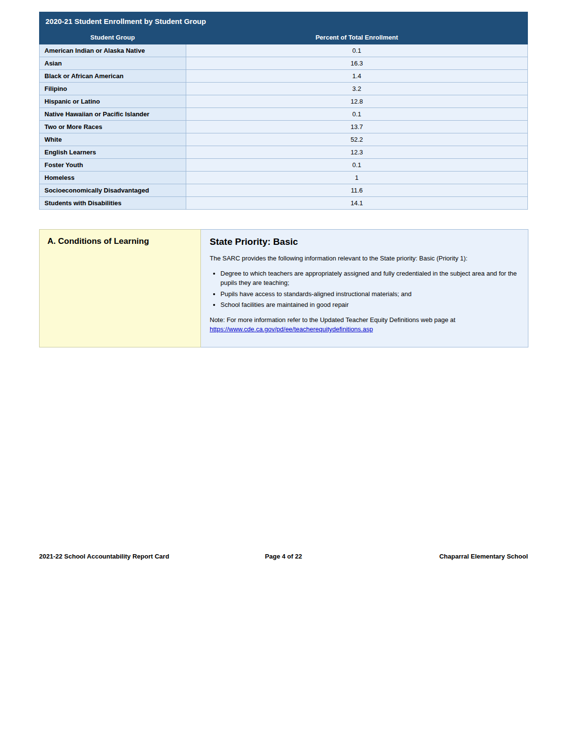2020-21 Student Enrollment by Student Group
| Student Group | Percent of Total Enrollment |
| --- | --- |
| American Indian or Alaska Native | 0.1 |
| Asian | 16.3 |
| Black or African American | 1.4 |
| Filipino | 3.2 |
| Hispanic or Latino | 12.8 |
| Native Hawaiian or Pacific Islander | 0.1 |
| Two or More Races | 13.7 |
| White | 52.2 |
| English Learners | 12.3 |
| Foster Youth | 0.1 |
| Homeless | 1 |
| Socioeconomically Disadvantaged | 11.6 |
| Students with Disabilities | 14.1 |
A. Conditions of Learning
State Priority: Basic
The SARC provides the following information relevant to the State priority: Basic (Priority 1):
Degree to which teachers are appropriately assigned and fully credentialed in the subject area and for the pupils they are teaching;
Pupils have access to standards-aligned instructional materials; and
School facilities are maintained in good repair
Note: For more information refer to the Updated Teacher Equity Definitions web page at https://www.cde.ca.gov/pd/ee/teacherequitydefinitions.asp
2021-22 School Accountability Report Card
Page 4 of 22
Chaparral Elementary School